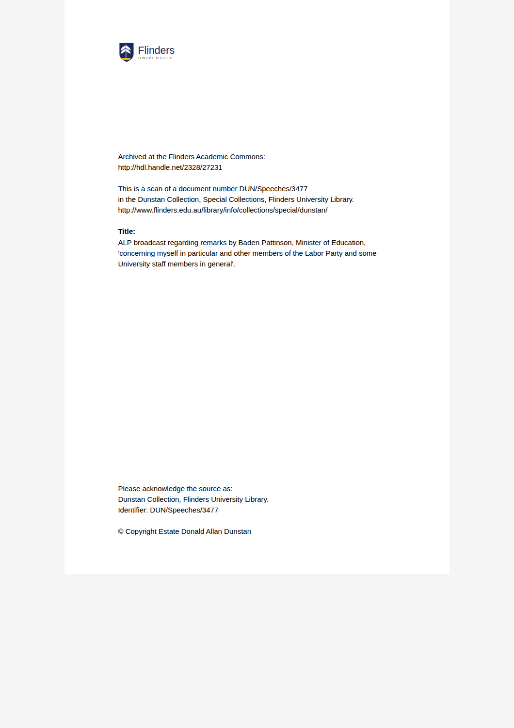Flinders UNIVERSITY
Archived at the Flinders Academic Commons:
http://hdl.handle.net/2328/27231
This is a scan of a document number DUN/Speeches/3477
in the Dunstan Collection, Special Collections, Flinders University Library.
http://www.flinders.edu.au/library/info/collections/special/dunstan/
Title:
ALP broadcast regarding remarks by Baden Pattinson, Minister of Education,
'concerning myself in particular and other members of the Labor Party and some
University staff members in general'.
Please acknowledge the source as:
Dunstan Collection, Flinders University Library.
Identifier: DUN/Speeches/3477
© Copyright Estate Donald Allan Dunstan